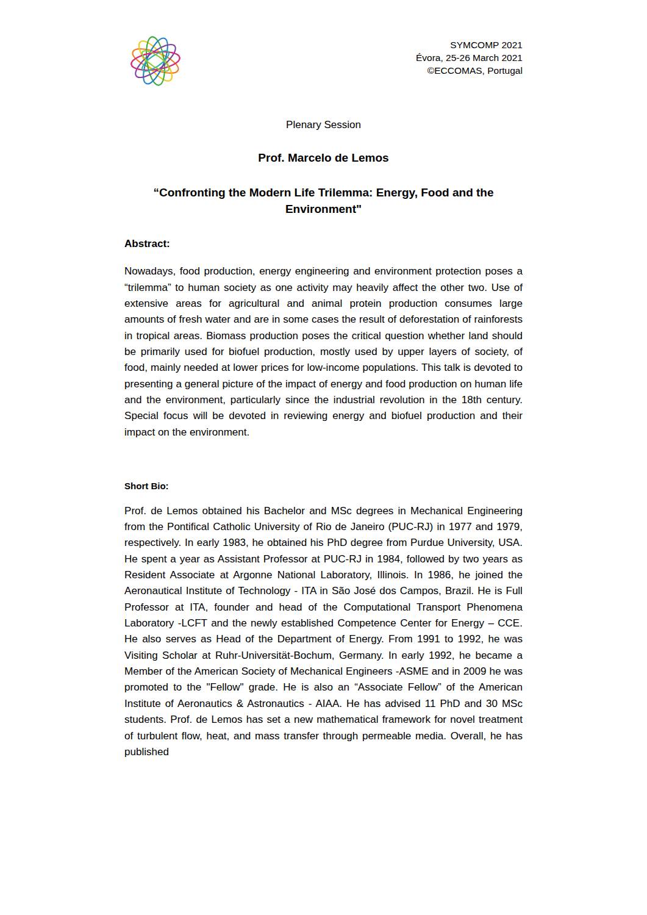SYMCOMP 2021
Évora, 25-26 March 2021
©ECCOMAS, Portugal
Plenary Session
Prof. Marcelo de Lemos
“Confronting the Modern Life Trilemma: Energy, Food and the Environment"
Abstract:
Nowadays, food production, energy engineering and environment protection poses a “trilemma” to human society as one activity may heavily affect the other two. Use of extensive areas for agricultural and animal protein production consumes large amounts of fresh water and are in some cases the result of deforestation of rainforests in tropical areas. Biomass production poses the critical question whether land should be primarily used for biofuel production, mostly used by upper layers of society, of food, mainly needed at lower prices for low-income populations. This talk is devoted to presenting a general picture of the impact of energy and food production on human life and the environment, particularly since the industrial revolution in the 18th century. Special focus will be devoted in reviewing energy and biofuel production and their impact on the environment.
Short Bio:
Prof. de Lemos obtained his Bachelor and MSc degrees in Mechanical Engineering from the Pontifical Catholic University of Rio de Janeiro (PUC-RJ) in 1977 and 1979, respectively. In early 1983, he obtained his PhD degree from Purdue University, USA. He spent a year as Assistant Professor at PUC-RJ in 1984, followed by two years as Resident Associate at Argonne National Laboratory, Illinois. In 1986, he joined the Aeronautical Institute of Technology - ITA in São José dos Campos, Brazil. He is Full Professor at ITA, founder and head of the Computational Transport Phenomena Laboratory -LCFT and the newly established Competence Center for Energy – CCE. He also serves as Head of the Department of Energy. From 1991 to 1992, he was Visiting Scholar at Ruhr-Universität-Bochum, Germany. In early 1992, he became a Member of the American Society of Mechanical Engineers -ASME and in 2009 he was promoted to the "Fellow" grade. He is also an “Associate Fellow” of the American Institute of Aeronautics & Astronautics - AIAA. He has advised 11 PhD and 30 MSc students. Prof. de Lemos has set a new mathematical framework for novel treatment of turbulent flow, heat, and mass transfer through permeable media. Overall, he has published